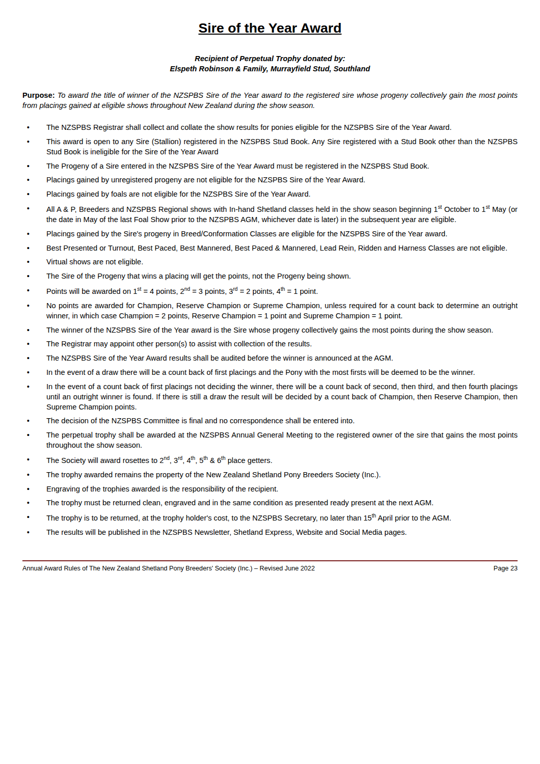Sire of the Year Award
Recipient of Perpetual Trophy donated by:
Elspeth Robinson & Family, Murrayfield Stud, Southland
Purpose: To award the title of winner of the NZSPBS Sire of the Year award to the registered sire whose progeny collectively gain the most points from placings gained at eligible shows throughout New Zealand during the show season.
The NZSPBS Registrar shall collect and collate the show results for ponies eligible for the NZSPBS Sire of the Year Award.
This award is open to any Sire (Stallion) registered in the NZSPBS Stud Book. Any Sire registered with a Stud Book other than the NZSPBS Stud Book is ineligible for the Sire of the Year Award
The Progeny of a Sire entered in the NZSPBS Sire of the Year Award must be registered in the NZSPBS Stud Book.
Placings gained by unregistered progeny are not eligible for the NZSPBS Sire of the Year Award.
Placings gained by foals are not eligible for the NZSPBS Sire of the Year Award.
All A & P, Breeders and NZSPBS Regional shows with In-hand Shetland classes held in the show season beginning 1st October to 1st May (or the date in May of the last Foal Show prior to the NZSPBS AGM, whichever date is later) in the subsequent year are eligible.
Placings gained by the Sire's progeny in Breed/Conformation Classes are eligible for the NZSPBS Sire of the Year award.
Best Presented or Turnout, Best Paced, Best Mannered, Best Paced & Mannered, Lead Rein, Ridden and Harness Classes are not eligible.
Virtual shows are not eligible.
The Sire of the Progeny that wins a placing will get the points, not the Progeny being shown.
Points will be awarded on 1st = 4 points, 2nd = 3 points, 3rd = 2 points, 4th = 1 point.
No points are awarded for Champion, Reserve Champion or Supreme Champion, unless required for a count back to determine an outright winner, in which case Champion = 2 points, Reserve Champion = 1 point and Supreme Champion = 1 point.
The winner of the NZSPBS Sire of the Year award is the Sire whose progeny collectively gains the most points during the show season.
The Registrar may appoint other person(s) to assist with collection of the results.
The NZSPBS Sire of the Year Award results shall be audited before the winner is announced at the AGM.
In the event of a draw there will be a count back of first placings and the Pony with the most firsts will be deemed to be the winner.
In the event of a count back of first placings not deciding the winner, there will be a count back of second, then third, and then fourth placings until an outright winner is found. If there is still a draw the result will be decided by a count back of Champion, then Reserve Champion, then Supreme Champion points.
The decision of the NZSPBS Committee is final and no correspondence shall be entered into.
The perpetual trophy shall be awarded at the NZSPBS Annual General Meeting to the registered owner of the sire that gains the most points throughout the show season.
The Society will award rosettes to 2nd, 3rd, 4th, 5th & 6th place getters.
The trophy awarded remains the property of the New Zealand Shetland Pony Breeders Society (Inc.).
Engraving of the trophies awarded is the responsibility of the recipient.
The trophy must be returned clean, engraved and in the same condition as presented ready present at the next AGM.
The trophy is to be returned, at the trophy holder's cost, to the NZSPBS Secretary, no later than 15th April prior to the AGM.
The results will be published in the NZSPBS Newsletter, Shetland Express, Website and Social Media pages.
Annual Award Rules of The New Zealand Shetland Pony Breeders' Society (Inc.) – Revised June 2022 Page 23